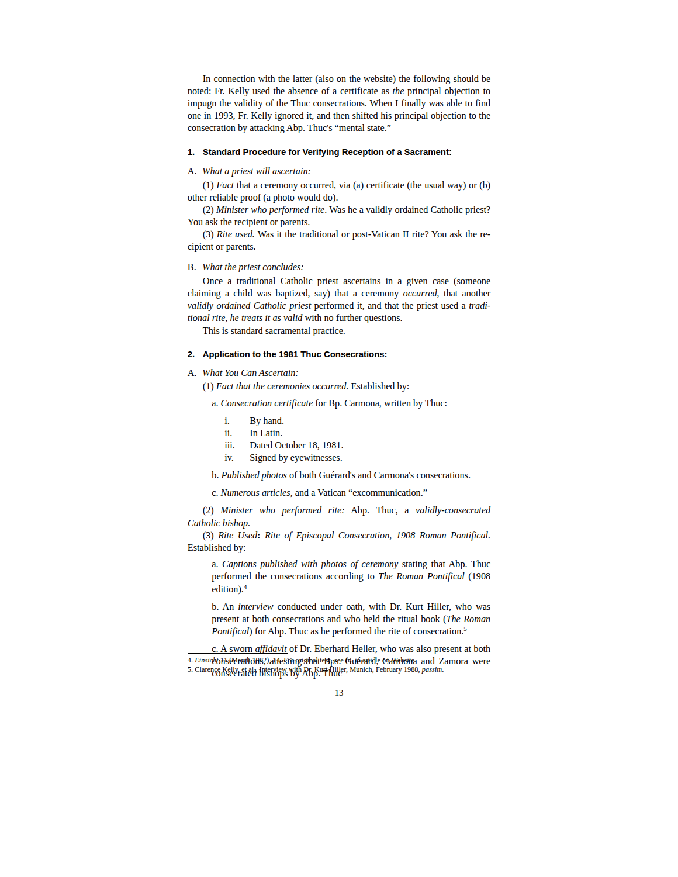In connection with the latter (also on the website) the following should be noted: Fr. Kelly used the absence of a certificate as the principal objection to impugn the validity of the Thuc consecrations. When I finally was able to find one in 1993, Fr. Kelly ignored it, and then shifted his principal objection to the consecration by attacking Abp. Thuc's “mental state.”
1. Standard Procedure for Verifying Reception of a Sacrament:
A. What a priest will ascertain:
(1) Fact that a ceremony occurred, via (a) certificate (the usual way) or (b) other reliable proof (a photo would do).
(2) Minister who performed rite. Was he a validly ordained Catholic priest? You ask the recipient or parents.
(3) Rite used. Was it the traditional or post-Vatican II rite? You ask the recipient or parents.
B. What the priest concludes:
Once a traditional Catholic priest ascertains in a given case (someone claiming a child was baptized, say) that a ceremony occurred, that another validly ordained Catholic priest performed it, and that the priest used a traditional rite, he treats it as valid with no further questions.
This is standard sacramental practice.
2. Application to the 1981 Thuc Consecrations:
A. What You Can Ascertain:
(1) Fact that the ceremonies occurred. Established by:
a. Consecration certificate for Bp. Carmona, written by Thuc:
i. By hand.
ii. In Latin.
iii. Dated October 18, 1981.
iv. Signed by eyewitnesses.
b. Published photos of both Guérard's and Carmona's consecrations.
c. Numerous articles, and a Vatican “excommunication.”
(2) Minister who performed rite: Abp. Thuc, a validly-consecrated Catholic bishop.
(3) Rite Used: Rite of Episcopal Consecration, 1908 Roman Pontifical. Established by:
a. Captions published with photos of ceremony stating that Abp. Thuc performed the consecrations according to The Roman Pontifical (1908 edition).4
b. An interview conducted under oath, with Dr. Kurt Hiller, who was present at both consecrations and who held the ritual book (The Roman Pontifical) for Abp. Thuc as he performed the rite of consecration.5
c. A sworn affidavit of Dr. Eberhard Heller, who was also present at both consecrations, attesting that Bps. Guérard, Carmona and Zamora were consecrated bishops by Abp. Thuc
4. Einsicht 11 (March 1982), 14. For original text, see fn. in article on Website.
5. Clarence Kelly, et al., Interview with Dr. Kurt Hiller, Munich, February 1988, passim.
13